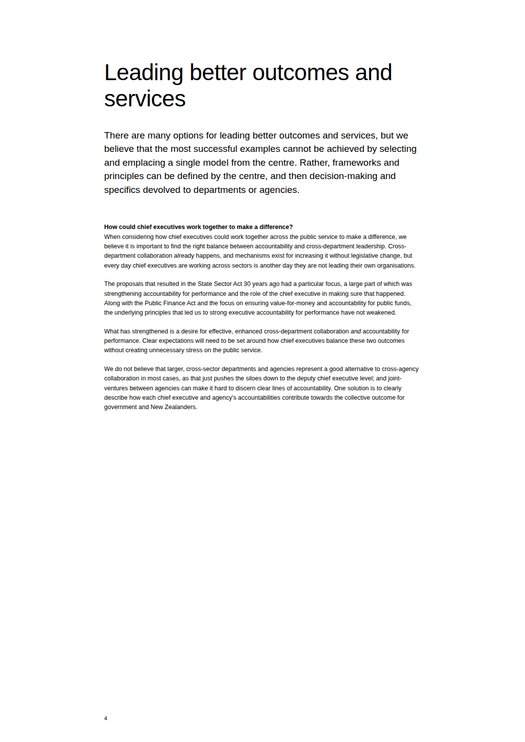Leading better outcomes and services
There are many options for leading better outcomes and services, but we believe that the most successful examples cannot be achieved by selecting and emplacing a single model from the centre. Rather, frameworks and principles can be defined by the centre, and then decision-making and specifics devolved to departments or agencies.
How could chief executives work together to make a difference?
When considering how chief executives could work together across the public service to make a difference, we believe it is important to find the right balance between accountability and cross-department leadership. Cross-department collaboration already happens, and mechanisms exist for increasing it without legislative change, but every day chief executives are working across sectors is another day they are not leading their own organisations.
The proposals that resulted in the State Sector Act 30 years ago had a particular focus, a large part of which was strengthening accountability for performance and the role of the chief executive in making sure that happened. Along with the Public Finance Act and the focus on ensuring value-for-money and accountability for public funds, the underlying principles that led us to strong executive accountability for performance have not weakened.
What has strengthened is a desire for effective, enhanced cross-department collaboration and accountability for performance. Clear expectations will need to be set around how chief executives balance these two outcomes without creating unnecessary stress on the public service.
We do not believe that larger, cross-sector departments and agencies represent a good alternative to cross-agency collaboration in most cases, as that just pushes the siloes down to the deputy chief executive level; and joint-ventures between agencies can make it hard to discern clear lines of accountability. One solution is to clearly describe how each chief executive and agency's accountabilities contribute towards the collective outcome for government and New Zealanders.
4